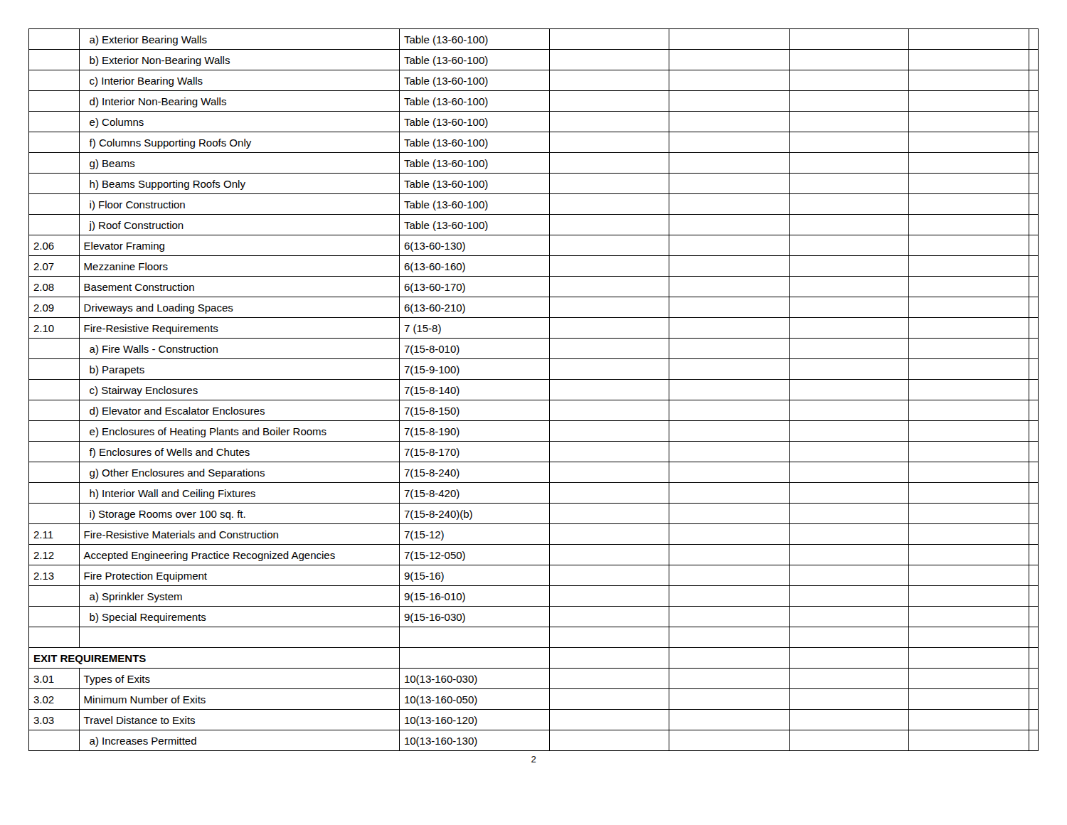| | a) Exterior Bearing Walls | Table (13-60-100) | | | | | |
| | b) Exterior Non-Bearing Walls | Table (13-60-100) | | | | | |
| | c) Interior Bearing Walls | Table (13-60-100) | | | | | |
| | d) Interior Non-Bearing Walls | Table (13-60-100) | | | | | |
| | e) Columns | Table (13-60-100) | | | | | |
| | f) Columns Supporting Roofs Only | Table (13-60-100) | | | | | |
| | g) Beams | Table (13-60-100) | | | | | |
| | h) Beams Supporting Roofs Only | Table (13-60-100) | | | | | |
| | i) Floor Construction | Table (13-60-100) | | | | | |
| | j) Roof Construction | Table (13-60-100) | | | | | |
| 2.06 | Elevator Framing | 6(13-60-130) | | | | | |
| 2.07 | Mezzanine Floors | 6(13-60-160) | | | | | |
| 2.08 | Basement Construction | 6(13-60-170) | | | | | |
| 2.09 | Driveways and Loading Spaces | 6(13-60-210) | | | | | |
| 2.10 | Fire-Resistive Requirements | 7 (15-8) | | | | | |
| | a) Fire Walls - Construction | 7(15-8-010) | | | | | |
| | b) Parapets | 7(15-9-100) | | | | | |
| | c) Stairway Enclosures | 7(15-8-140) | | | | | |
| | d) Elevator and Escalator Enclosures | 7(15-8-150) | | | | | |
| | e) Enclosures of Heating Plants and Boiler Rooms | 7(15-8-190) | | | | | |
| | f) Enclosures of Wells and Chutes | 7(15-8-170) | | | | | |
| | g) Other Enclosures and Separations | 7(15-8-240) | | | | | |
| | h) Interior Wall and Ceiling Fixtures | 7(15-8-420) | | | | | |
| | i) Storage Rooms over 100 sq. ft. | 7(15-8-240)(b) | | | | | |
| 2.11 | Fire-Resistive Materials and Construction | 7(15-12) | | | | | |
| 2.12 | Accepted Engineering Practice Recognized Agencies | 7(15-12-050) | | | | | |
| 2.13 | Fire Protection Equipment | 9(15-16) | | | | | |
| | a) Sprinkler System | 9(15-16-010) | | | | | |
| | b) Special Requirements | 9(15-16-030) | | | | | |
| EXIT REQUIREMENTS | | | | | | |
| 3.01 | Types of Exits | 10(13-160-030) | | | | | |
| 3.02 | Minimum Number of Exits | 10(13-160-050) | | | | | |
| 3.03 | Travel Distance to Exits | 10(13-160-120) | | | | | |
| | a) Increases Permitted | 10(13-160-130) | | | | | |
2